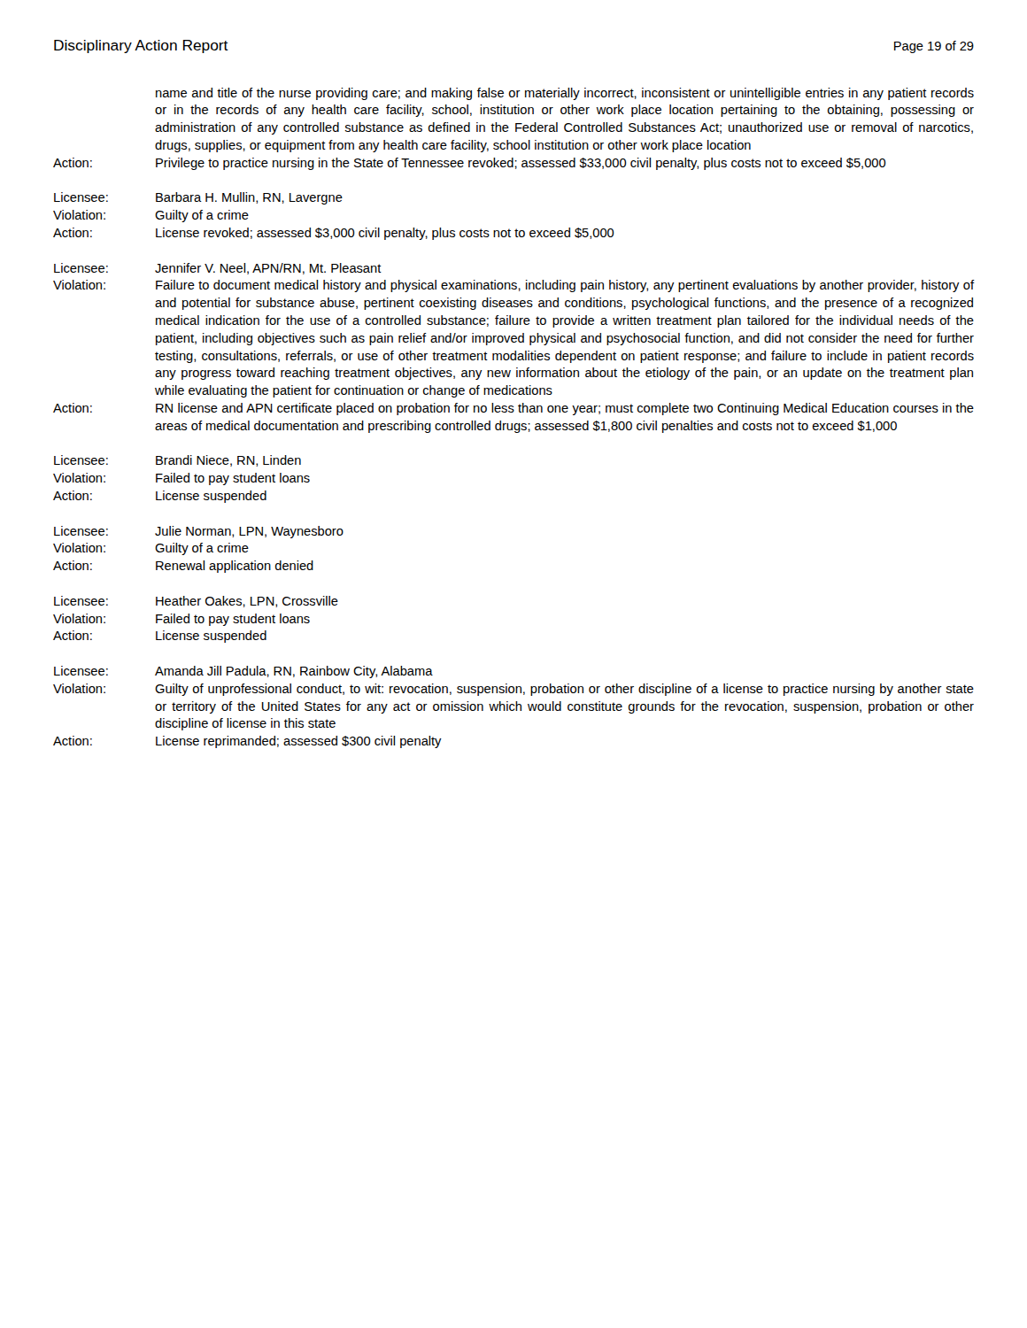Disciplinary Action Report
Page 19 of 29
name and title of the nurse providing care; and making false or materially incorrect, inconsistent or unintelligible entries in any patient records or in the records of any health care facility, school, institution or other work place location pertaining to the obtaining, possessing or administration of any controlled substance as defined in the Federal Controlled Substances Act; unauthorized use or removal of narcotics, drugs, supplies, or equipment from any health care facility, school institution or other work place location
Action:
Privilege to practice nursing in the State of Tennessee revoked; assessed $33,000 civil penalty, plus costs not to exceed $5,000
Licensee:
Barbara H. Mullin, RN, Lavergne
Violation:
Guilty of a crime
Action:
License revoked; assessed $3,000 civil penalty, plus costs not to exceed $5,000
Licensee:
Jennifer V. Neel, APN/RN, Mt. Pleasant
Violation:
Failure to document medical history and physical examinations, including pain history, any pertinent evaluations by another provider, history of and potential for substance abuse, pertinent coexisting diseases and conditions, psychological functions, and the presence of a recognized medical indication for the use of a controlled substance; failure to provide a written treatment plan tailored for the individual needs of the patient, including objectives such as pain relief and/or improved physical and psychosocial function, and did not consider the need for further testing, consultations, referrals, or use of other treatment modalities dependent on patient response; and failure to include in patient records any progress toward reaching treatment objectives, any new information about the etiology of the pain, or an update on the treatment plan while evaluating the patient for continuation or change of medications
Action:
RN license and APN certificate placed on probation for no less than one year; must complete two Continuing Medical Education courses in the areas of medical documentation and prescribing controlled drugs; assessed $1,800 civil penalties and costs not to exceed $1,000
Licensee:
Brandi Niece, RN, Linden
Violation:
Failed to pay student loans
Action:
License suspended
Licensee:
Julie Norman, LPN, Waynesboro
Violation:
Guilty of a crime
Action:
Renewal application denied
Licensee:
Heather Oakes, LPN, Crossville
Violation:
Failed to pay student loans
Action:
License suspended
Licensee:
Amanda Jill Padula, RN, Rainbow City, Alabama
Violation:
Guilty of unprofessional conduct, to wit: revocation, suspension, probation or other discipline of a license to practice nursing by another state or territory of the United States for any act or omission which would constitute grounds for the revocation, suspension, probation or other discipline of license in this state
Action:
License reprimanded; assessed $300 civil penalty